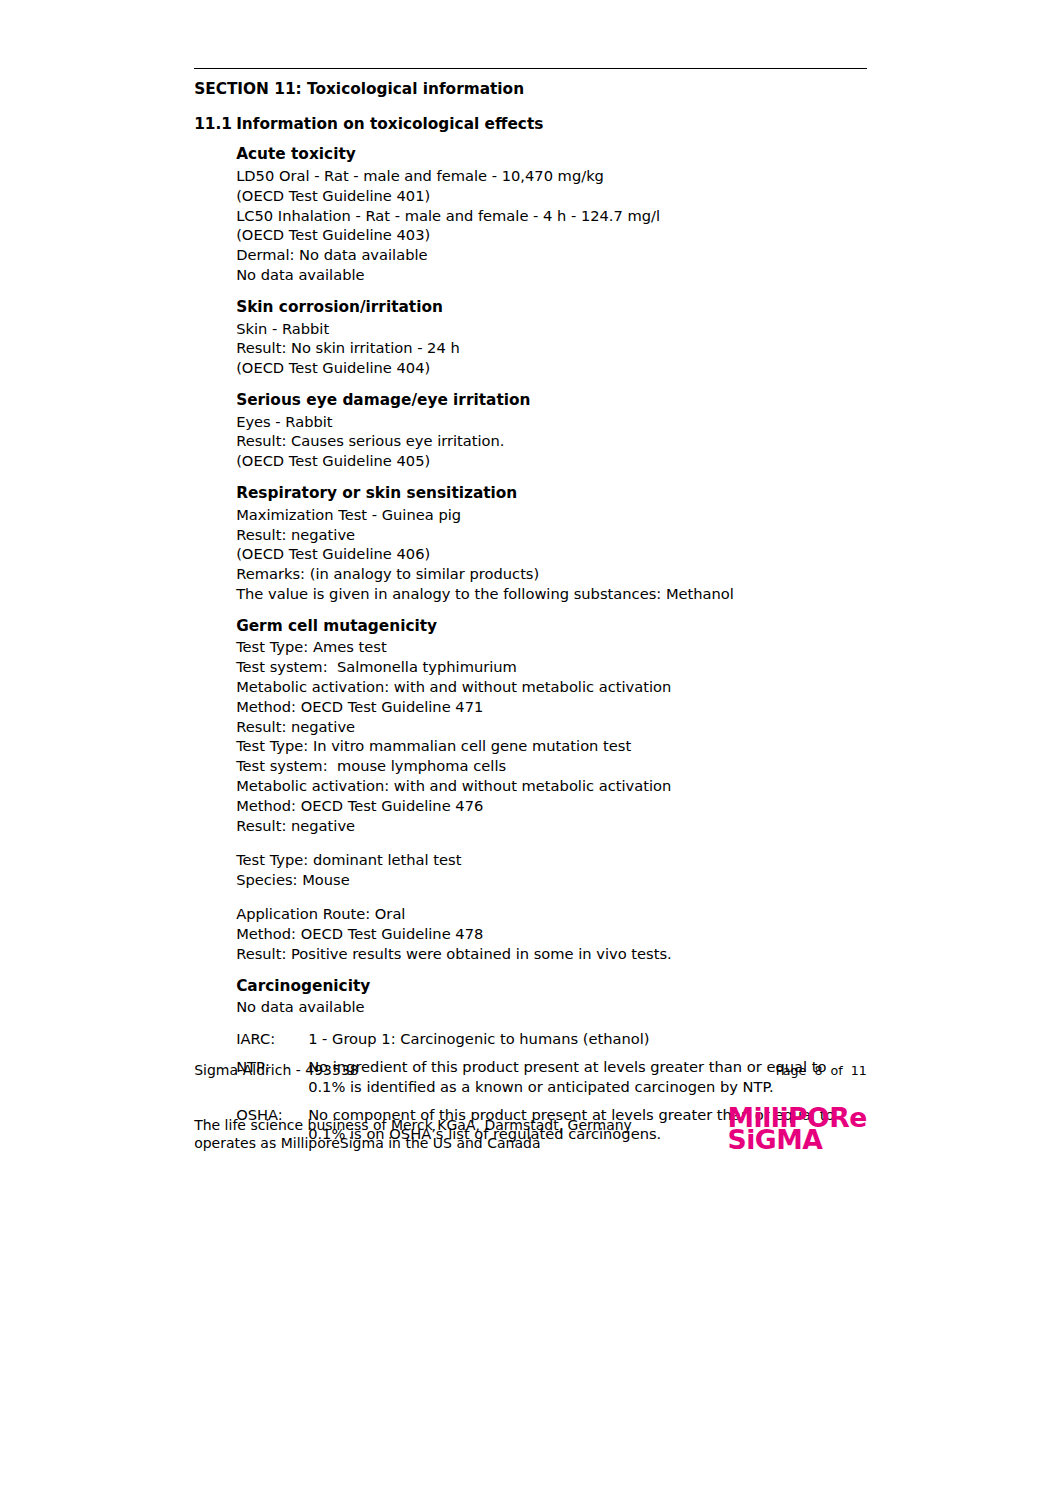SECTION 11: Toxicological information
11.1 Information on toxicological effects
Acute toxicity
LD50 Oral - Rat - male and female - 10,470 mg/kg
(OECD Test Guideline 401)
LC50 Inhalation - Rat - male and female - 4 h - 124.7 mg/l
(OECD Test Guideline 403)
Dermal: No data available
No data available
Skin corrosion/irritation
Skin - Rabbit
Result: No skin irritation - 24 h
(OECD Test Guideline 404)
Serious eye damage/eye irritation
Eyes - Rabbit
Result: Causes serious eye irritation.
(OECD Test Guideline 405)
Respiratory or skin sensitization
Maximization Test - Guinea pig
Result: negative
(OECD Test Guideline 406)
Remarks: (in analogy to similar products)
The value is given in analogy to the following substances: Methanol
Germ cell mutagenicity
Test Type: Ames test
Test system: Salmonella typhimurium
Metabolic activation: with and without metabolic activation
Method: OECD Test Guideline 471
Result: negative
Test Type: In vitro mammalian cell gene mutation test
Test system: mouse lymphoma cells
Metabolic activation: with and without metabolic activation
Method: OECD Test Guideline 476
Result: negative
Test Type: dominant lethal test
Species: Mouse
Application Route: Oral
Method: OECD Test Guideline 478
Result: Positive results were obtained in some in vivo tests.
Carcinogenicity
No data available
| IARC: | 1 - Group 1: Carcinogenic to humans (ethanol) |
| NTP: | No ingredient of this product present at levels greater than or equal to 0.1% is identified as a known or anticipated carcinogen by NTP. |
| OSHA: | No component of this product present at levels greater than or equal to 0.1% is on OSHA’s list of regulated carcinogens. |
Sigma-Aldrich - 493538
Page 8 of 11
The life science business of Merck KGaA, Darmstadt, Germany
operates as MilliporeSigma in the US and Canada
MilliPORe SiGMA